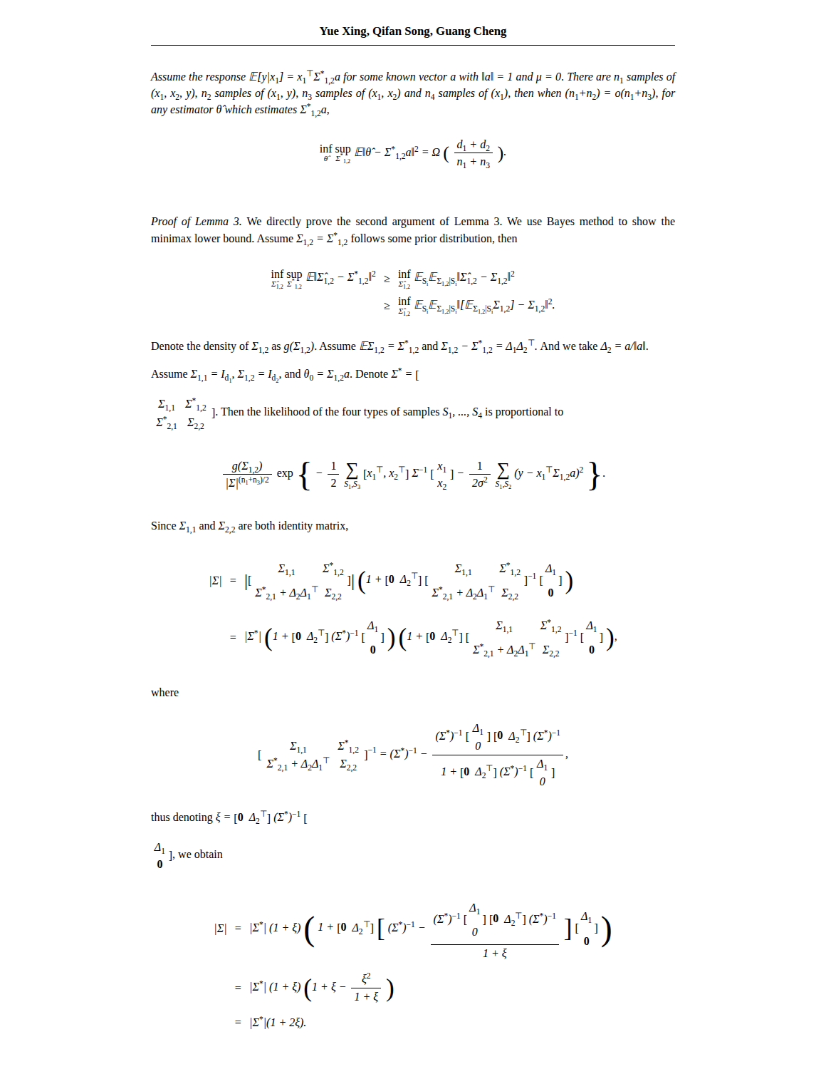Yue Xing, Qifan Song, Guang Cheng
Assume the response 𝔼[y|x1] = x1⊤Σ*1,2a for some known vector a with ‖a‖ = 1 and μ = 0. There are n1 samples of (x1, x2, y), n2 samples of (x1, y), n3 samples of (x1, x2) and n4 samples of (x1), then when (n1+n2) = o(n1+n3), for any estimator θ̂ which estimates Σ*1,2a,
inf θ̂ sup Σ*1,2 𝔼‖θ̂ − Σ*1,2a‖2 = Ω ( d1 + d2 n1 + n3 ).
Proof of Lemma 3. We directly prove the second argument of Lemma 3. We use Bayes method to show the minimax lower bound. Assume Σ1,2 = Σ*1,2 follows some prior distribution, then
| inf Σ̂ 1,2 sup Σ * 1,2 𝔼‖Σ̂ 1,2 − Σ * 1,2 ‖ 2 | ≥ | inf Σ̂ 1,2 𝔼 S i 𝔼 Σ 1,2 /S i ‖Σ̂ 1,2 − Σ 1,2 ‖ 2 |
| | ≥ | inf Σ̂ 1,2 𝔼 S i 𝔼 Σ 1,2 /S i ‖[𝔼 Σ 1,2 /S i Σ 1,2 ] − Σ 1,2 ‖ 2 . |
Denote the density of Σ1,2 as g(Σ1,2). Assume 𝔼Σ1,2 = Σ*1,2 and Σ1,2 − Σ*1,2 = Δ1Δ2⊤. And we take Δ2 = a/‖a‖.
Assume Σ1,1 = Id1, Σ1,2 = Id2, and θ0 = Σ1,2a. Denote Σ* = [
| Σ 1,1 | Σ * 1,2 |
| Σ * 2,1 | Σ 2,2 |
]. Then the likelihood of the four types of samples S1, ..., S4 is proportional to
g(Σ1,2)|Σ|(n1+n3)/2 exp { − 12 ∑S1,S3 [x1⊤, x2⊤] Σ−1 [
| x 1 |
| x 2 |
] − 12σ2 ∑S1,S2 (y − x1⊤Σ1,2a)2 }.
Since Σ1,1 and Σ2,2 are both identity matrix,
| /Σ/ | = | / [ / Σ 1,1 / Σ * 1,2 / / Σ * 2,1 + Δ 2 Δ 1 ⊤ / Σ 2,2 / ] / ( 1 + [ 0 Δ 2 ⊤ ] [ / Σ 1,1 / Σ * 1,2 / / Σ * 2,1 + Δ 2 Δ 1 ⊤ / Σ 2,2 / ] −1 [ / Δ 1 / / 0 / ] ) |
| | = | /Σ * / ( 1 + [ 0 Δ 2 ⊤ ] (Σ * ) −1 [ / Δ 1 / / 0 / ] ) ( 1 + [ 0 Δ 2 ⊤ ] [ / Σ 1,1 / Σ * 1,2 / / Σ * 2,1 + Δ 2 Δ 1 ⊤ / Σ 2,2 / ] −1 [ / Δ 1 / / 0 / ] ) , |
where
[
| Σ 1,1 | Σ * 1,2 |
| Σ * 2,1 + Δ 2 Δ 1 ⊤ | Σ 2,2 |
]−1 = (Σ*)−1 − (Σ*)−1 [
| Δ 1 |
| 0 |
] [0 Δ2⊤] (Σ*)−1 1 + [0 Δ2⊤] (Σ*)−1 [
| Δ 1 |
| 0 |
] ,
thus denoting ξ = [0 Δ2⊤] (Σ*)−1 [
| Δ 1 |
| 0 |
], we obtain
| /Σ/ | = | /Σ * / (1 + ξ) ( 1 + [ 0 Δ 2 ⊤ ] [ (Σ * ) −1 − (Σ * ) −1 [ / Δ 1 / / 0 / ] [ 0 Δ 2 ⊤ ] (Σ * ) −1 1 + ξ ] [ / Δ 1 / / 0 / ] ) |
| | = | /Σ * / (1 + ξ) ( 1 + ξ − ξ 2 1 + ξ ) |
| | = | /Σ * /(1 + 2ξ). |